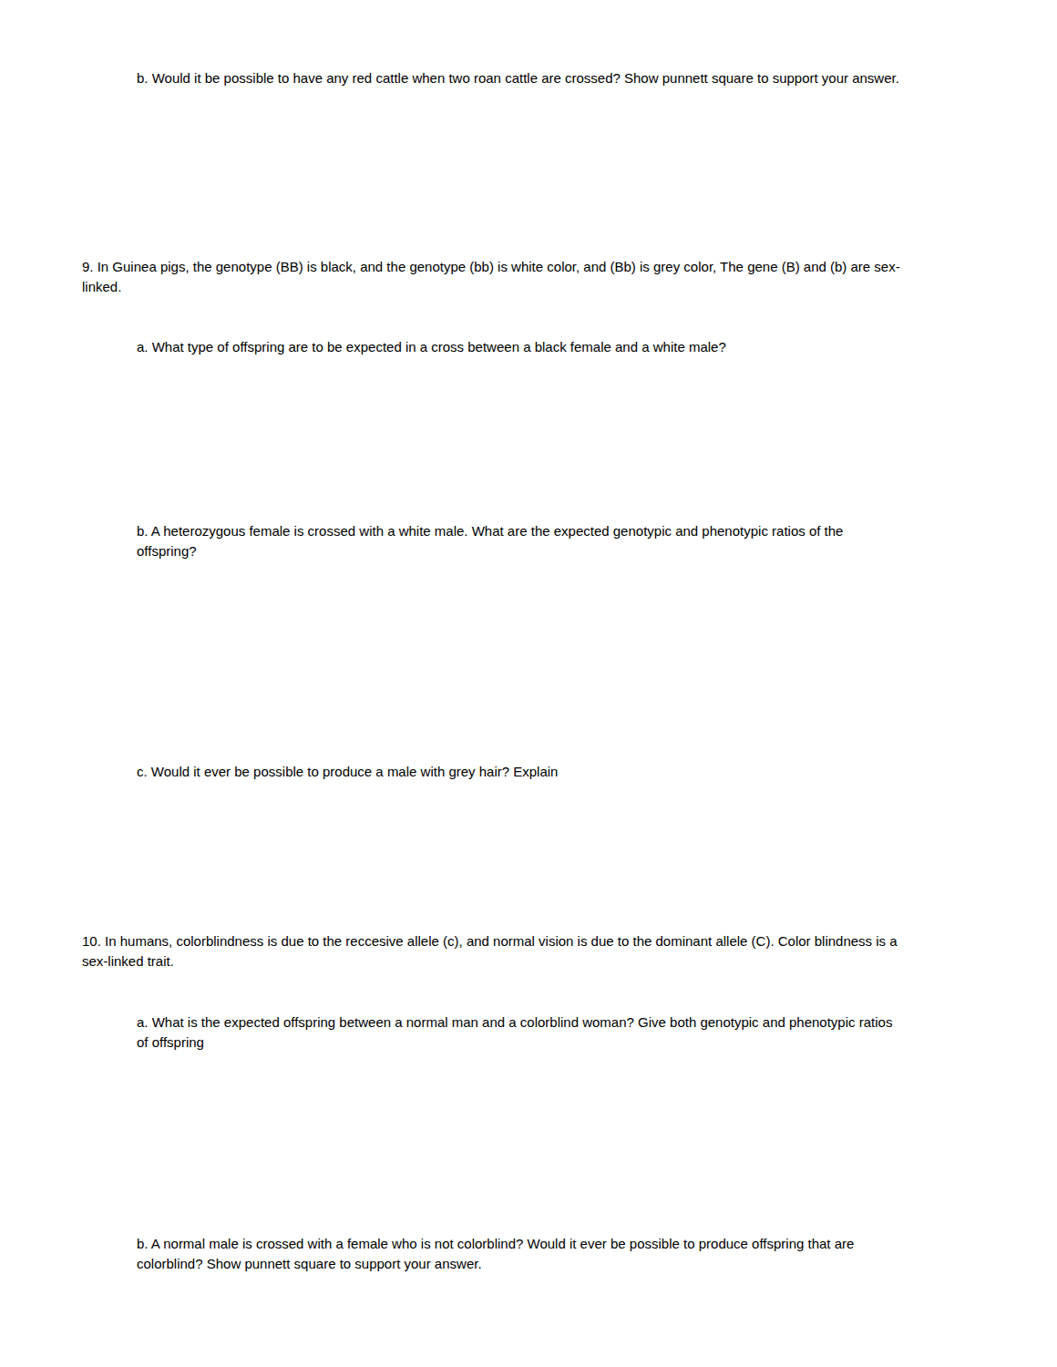b. Would it be possible to have any red cattle when two roan cattle are crossed? Show punnett square to support your answer.
9. In Guinea pigs, the genotype (BB) is black, and the genotype (bb) is white color, and (Bb) is grey color, The gene (B) and (b) are sex-linked.
a. What type of offspring are to be expected in a cross between a black female and a white male?
b. A heterozygous female is crossed with a white male. What are the expected genotypic and phenotypic ratios of the offspring?
c. Would it ever be possible to produce a male with grey hair? Explain
10. In humans, colorblindness is due to the reccesive allele (c), and normal vision is due to the dominant allele (C). Color blindness is a sex-linked trait.
a. What is the expected offspring between a normal man and a colorblind woman? Give both genotypic and phenotypic ratios of offspring
b. A normal male is crossed with a female who is not colorblind? Would it ever be possible to produce offspring that are colorblind? Show punnett square to support your answer.